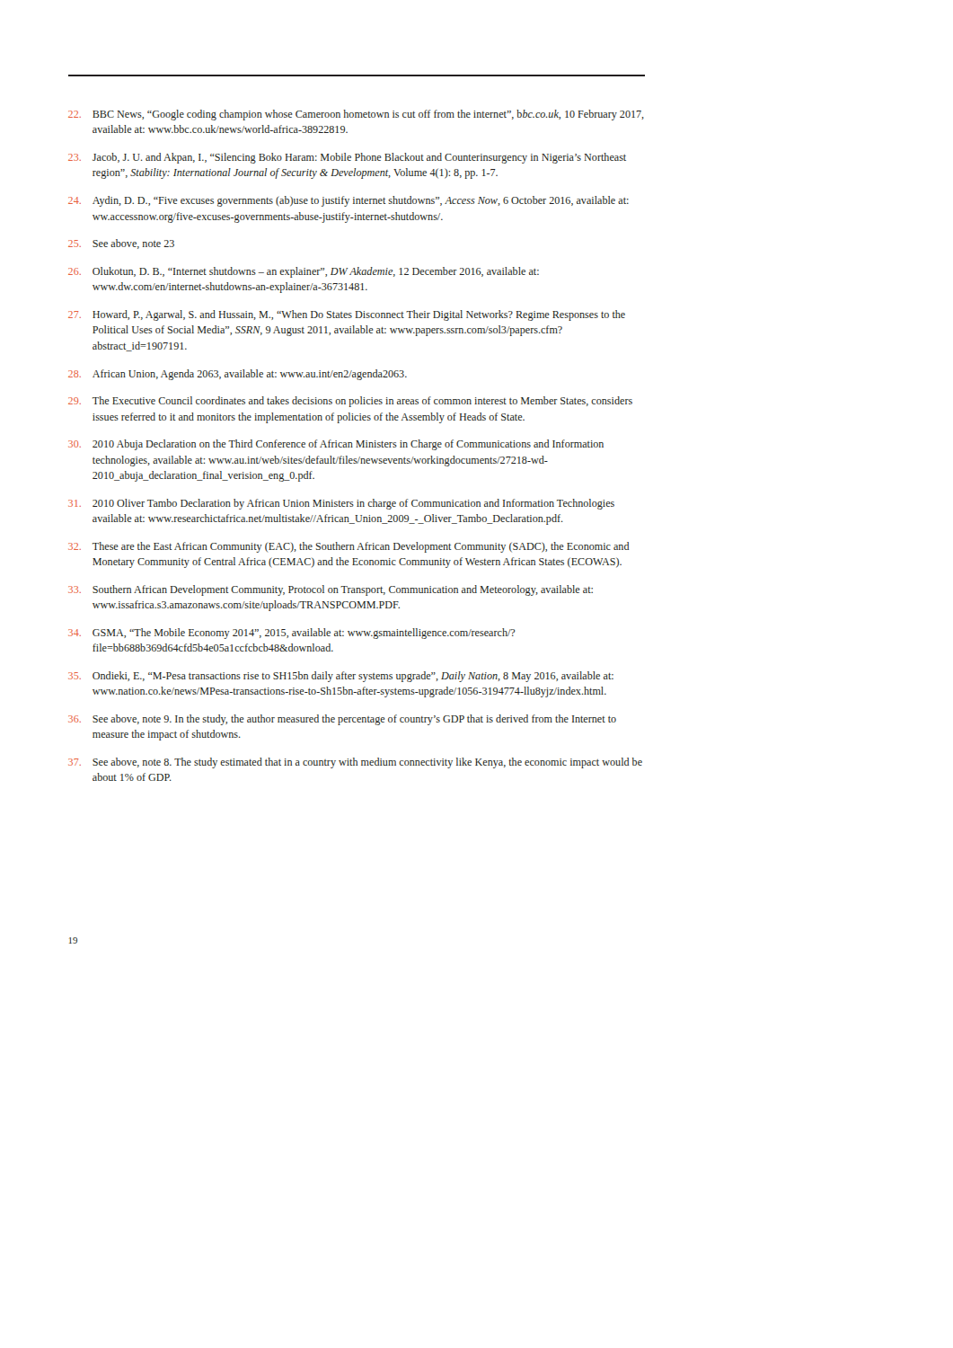BBC News, “Google coding champion whose Cameroon hometown is cut off from the internet”, bbc.co.uk, 10 February 2017, available at: www.bbc.co.uk/news/world-africa-38922819.
Jacob, J. U. and Akpan, I., “Silencing Boko Haram: Mobile Phone Blackout and Counterinsurgency in Nigeria’s Northeast region”, Stability: International Journal of Security & Development, Volume 4(1): 8, pp. 1-7.
Aydin, D. D., “Five excuses governments (ab)use to justify internet shutdowns”, Access Now, 6 October 2016, available at: ww.accessnow.org/five-excuses-governments-abuse-justify-internet-shutdowns/.
See above, note 23
Olukotun, D. B., “Internet shutdowns – an explainer”, DW Akademie, 12 December 2016, available at: www.dw.com/en/internet-shutdowns-an-explainer/a-36731481.
Howard, P., Agarwal, S. and Hussain, M., “When Do States Disconnect Their Digital Networks? Regime Responses to the Political Uses of Social Media”, SSRN, 9 August 2011, available at: www.papers.ssrn.com/sol3/papers.cfm?abstract_id=1907191.
African Union, Agenda 2063, available at: www.au.int/en2/agenda2063.
The Executive Council coordinates and takes decisions on policies in areas of common interest to Member States, considers issues referred to it and monitors the implementation of policies of the Assembly of Heads of State.
2010 Abuja Declaration on the Third Conference of African Ministers in Charge of Communications and Information technologies, available at: www.au.int/web/sites/default/files/newsevents/workingdocuments/27218-wd-2010_abuja_declaration_final_verision_eng_0.pdf.
2010 Oliver Tambo Declaration by African Union Ministers in charge of Communication and Information Technologies available at: www.researchictafrica.net/multistake//African_Union_2009_-_Oliver_Tambo_Declaration.pdf.
These are the East African Community (EAC), the Southern African Development Community (SADC), the Economic and Monetary Community of Central Africa (CEMAC) and the Economic Community of Western African States (ECOWAS).
Southern African Development Community, Protocol on Transport, Communication and Meteorology, available at: www.issafrica.s3.amazonaws.com/site/uploads/TRANSPCOMM.PDF.
GSMA, “The Mobile Economy 2014”, 2015, available at: www.gsmaintelligence.com/research/?file=bb688b369d64cfd5b4e05a1ccfcbcb48&download.
Ondieki, E., “M-Pesa transactions rise to SH15bn daily after systems upgrade”, Daily Nation, 8 May 2016, available at: www.nation.co.ke/news/MPesa-transactions-rise-to-Sh15bn-after-systems-upgrade/1056-3194774-llu8yjz/index.html.
See above, note 9. In the study, the author measured the percentage of country’s GDP that is derived from the Internet to measure the impact of shutdowns.
See above, note 8. The study estimated that in a country with medium connectivity like Kenya, the economic impact would be about 1% of GDP.
19